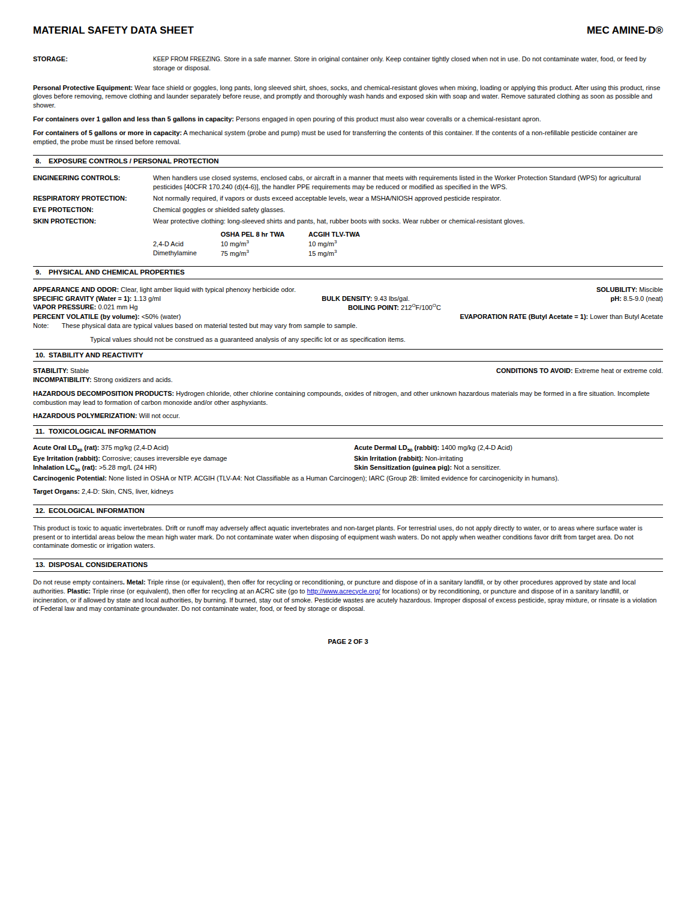MATERIAL SAFETY DATA SHEET MEC AMINE-D®
STORAGE:
KEEP FROM FREEZING. Store in a safe manner. Store in original container only. Keep container tightly closed when not in use. Do not contaminate water, food, or feed by storage or disposal.
Personal Protective Equipment: Wear face shield or goggles, long pants, long sleeved shirt, shoes, socks, and chemical-resistant gloves when mixing, loading or applying this product. After using this product, rinse gloves before removing, remove clothing and launder separately before reuse, and promptly and thoroughly wash hands and exposed skin with soap and water. Remove saturated clothing as soon as possible and shower.
For containers over 1 gallon and less than 5 gallons in capacity: Persons engaged in open pouring of this product must also wear coveralls or a chemical-resistant apron.
For containers of 5 gallons or more in capacity: A mechanical system (probe and pump) must be used for transferring the contents of this container. If the contents of a non-refillable pesticide container are emptied, the probe must be rinsed before removal.
8. EXPOSURE CONTROLS / PERSONAL PROTECTION
| ENGINEERING CONTROLS: | When handlers use closed systems, enclosed cabs, or aircraft in a manner that meets with requirements listed in the Worker Protection Standard (WPS) for agricultural pesticides [40CFR 170.240 (d)(4-6)], the handler PPE requirements may be reduced or modified as specified in the WPS. |
| RESPIRATORY PROTECTION: | Not normally required, if vapors or dusts exceed acceptable levels, wear a MSHA/NIOSH approved pesticide respirator. |
| EYE PROTECTION: | Chemical goggles or shielded safety glasses. |
| SKIN PROTECTION: | Wear protective clothing: long-sleeved shirts and pants, hat, rubber boots with socks. Wear rubber or chemical-resistant gloves. |
| | OSHA PEL 8 hr TWA | ACGIH TLV-TWA |
| --- | --- | --- |
| 2,4-D Acid | 10 mg/m 3 | 10 mg/m 3 |
| Dimethylamine | 75 mg/m 3 | 15 mg/m 3 |
9. PHYSICAL AND CHEMICAL PROPERTIES
APPEARANCE AND ODOR: Clear, light amber liquid with typical phenoxy herbicide odor.
SOLUBILITY: Miscible
SPECIFIC GRAVITY (Water = 1): 1.13 g/ml
BULK DENSITY: 9.43 lbs/gal.
pH: 8.5-9.0 (neat)
VAPOR PRESSURE: 0.021 mm Hg
BOILING POINT: 212OF/100OC
PERCENT VOLATILE (by volume): <50% (water)
EVAPORATION RATE (Butyl Acetate = 1): Lower than Butyl Acetate
Note: These physical data are typical values based on material tested but may vary from sample to sample.
Typical values should not be construed as a guaranteed analysis of any specific lot or as specification items.
10. STABILITY AND REACTIVITY
STABILITY: Stable
CONDITIONS TO AVOID: Extreme heat or extreme cold.
INCOMPATIBILITY: Strong oxidizers and acids.
HAZARDOUS DECOMPOSITION PRODUCTS: Hydrogen chloride, other chlorine containing compounds, oxides of nitrogen, and other unknown hazardous materials may be formed in a fire situation. Incomplete combustion may lead to formation of carbon monoxide and/or other asphyxiants.
HAZARDOUS POLYMERIZATION: Will not occur.
11. TOXICOLOGICAL INFORMATION
Acute Oral LD50 (rat): 375 mg/kg (2,4-D Acid)
Acute Dermal LD50 (rabbit): 1400 mg/kg (2,4-D Acid)
Eye Irritation (rabbit): Corrosive; causes irreversible eye damage
Skin Irritation (rabbit): Non-irritating
Inhalation LC50 (rat): >5.28 mg/L (24 HR)
Skin Sensitization (guinea pig): Not a sensitizer.
Carcinogenic Potential: None listed in OSHA or NTP. ACGIH (TLV-A4: Not Classifiable as a Human Carcinogen); IARC (Group 2B: limited evidence for carcinogenicity in humans).
Target Organs: 2,4-D: Skin, CNS, liver, kidneys
12. ECOLOGICAL INFORMATION
This product is toxic to aquatic invertebrates. Drift or runoff may adversely affect aquatic invertebrates and non-target plants. For terrestrial uses, do not apply directly to water, or to areas where surface water is present or to intertidal areas below the mean high water mark. Do not contaminate water when disposing of equipment wash waters. Do not apply when weather conditions favor drift from target area. Do not contaminate domestic or irrigation waters.
13. DISPOSAL CONSIDERATIONS
Do not reuse empty containers. Metal: Triple rinse (or equivalent), then offer for recycling or reconditioning, or puncture and dispose of in a sanitary landfill, or by other procedures approved by state and local authorities. Plastic: Triple rinse (or equivalent), then offer for recycling at an ACRC site (go to http://www.acrecycle.org/ for locations) or by reconditioning, or puncture and dispose of in a sanitary landfill, or incineration, or if allowed by state and local authorities, by burning. If burned, stay out of smoke. Pesticide wastes are acutely hazardous. Improper disposal of excess pesticide, spray mixture, or rinsate is a violation of Federal law and may contaminate groundwater. Do not contaminate water, food, or feed by storage or disposal.
PAGE 2 OF 3